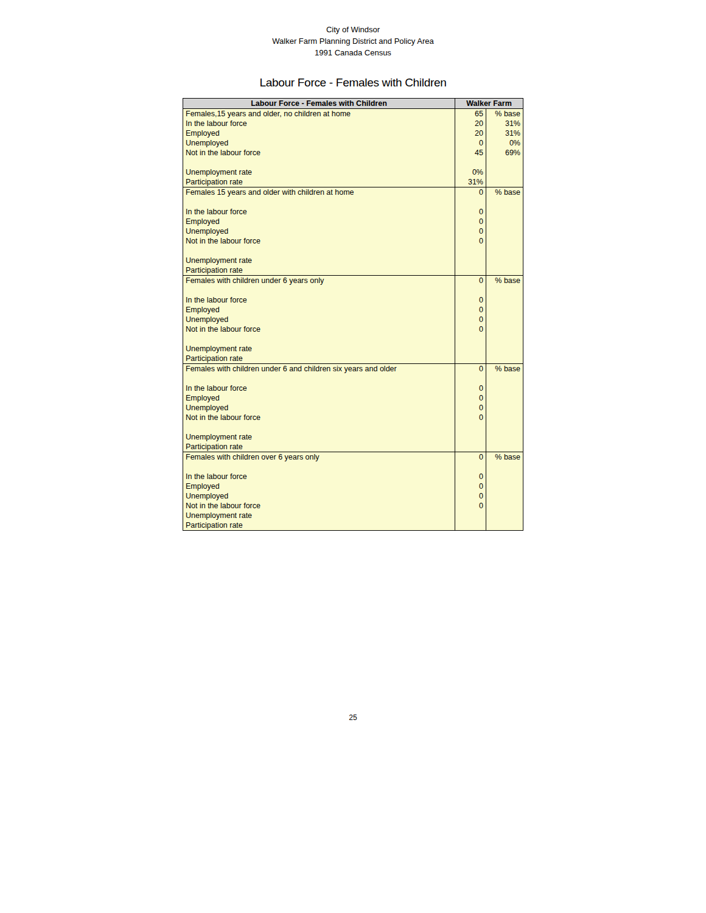City of Windsor
Walker Farm Planning District and Policy Area
1991 Canada Census
Labour Force - Females with Children
| Labour Force - Females with Children | Walker Farm |
| --- | --- |
| Females,15 years and older, no children at home | 65 | % base |
| In the labour force | 20 | 31% |
| Employed | 20 | 31% |
| Unemployed | 0 | 0% |
| Not in the labour force | 45 | 69% |
| Unemployment rate | 0% | |
| Participation rate | 31% | |
| Females 15 years and older with children at home | 0 | % base |
| In the labour force | 0 | |
| Employed | 0 | |
| Unemployed | 0 | |
| Not in the labour force | 0 | |
| Unemployment rate | | |
| Participation rate | | |
| Females with children under 6 years only | 0 | % base |
| In the labour force | 0 | |
| Employed | 0 | |
| Unemployed | 0 | |
| Not in the labour force | 0 | |
| Unemployment rate | | |
| Participation rate | | |
| Females with children under 6 and children six years and older | 0 | % base |
| In the labour force | 0 | |
| Employed | 0 | |
| Unemployed | 0 | |
| Not in the labour force | 0 | |
| Unemployment rate | | |
| Participation rate | | |
| Females with children over 6 years only | 0 | % base |
| In the labour force | 0 | |
| Employed | 0 | |
| Unemployed | 0 | |
| Not in the labour force | 0 | |
| Unemployment rate | | |
| Participation rate | | |
25